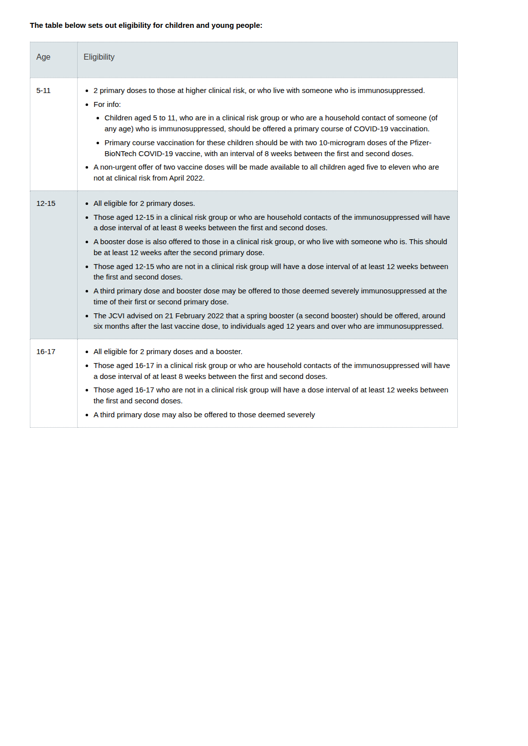The table below sets out eligibility for children and young people:
| Age | Eligibility |
| --- | --- |
| 5-11 | 2 primary doses to those at higher clinical risk, or who live with someone who is immunosuppressed. For info: Children aged 5 to 11, who are in a clinical risk group or who are a household contact of someone (of any age) who is immunosuppressed, should be offered a primary course of COVID-19 vaccination. Primary course vaccination for these children should be with two 10-microgram doses of the Pfizer-BioNTech COVID-19 vaccine, with an interval of 8 weeks between the first and second doses. A non-urgent offer of two vaccine doses will be made available to all children aged five to eleven who are not at clinical risk from April 2022. |
| 12-15 | All eligible for 2 primary doses. Those aged 12-15 in a clinical risk group or who are household contacts of the immunosuppressed will have a dose interval of at least 8 weeks between the first and second doses. A booster dose is also offered to those in a clinical risk group, or who live with someone who is. This should be at least 12 weeks after the second primary dose. Those aged 12-15 who are not in a clinical risk group will have a dose interval of at least 12 weeks between the first and second doses. A third primary dose and booster dose may be offered to those deemed severely immunosuppressed at the time of their first or second primary dose. The JCVI advised on 21 February 2022 that a spring booster (a second booster) should be offered, around six months after the last vaccine dose, to individuals aged 12 years and over who are immunosuppressed. |
| 16-17 | All eligible for 2 primary doses and a booster. Those aged 16-17 in a clinical risk group or who are household contacts of the immunosuppressed will have a dose interval of at least 8 weeks between the first and second doses. Those aged 16-17 who are not in a clinical risk group will have a dose interval of at least 12 weeks between the first and second doses. A third primary dose may also be offered to those deemed severely |